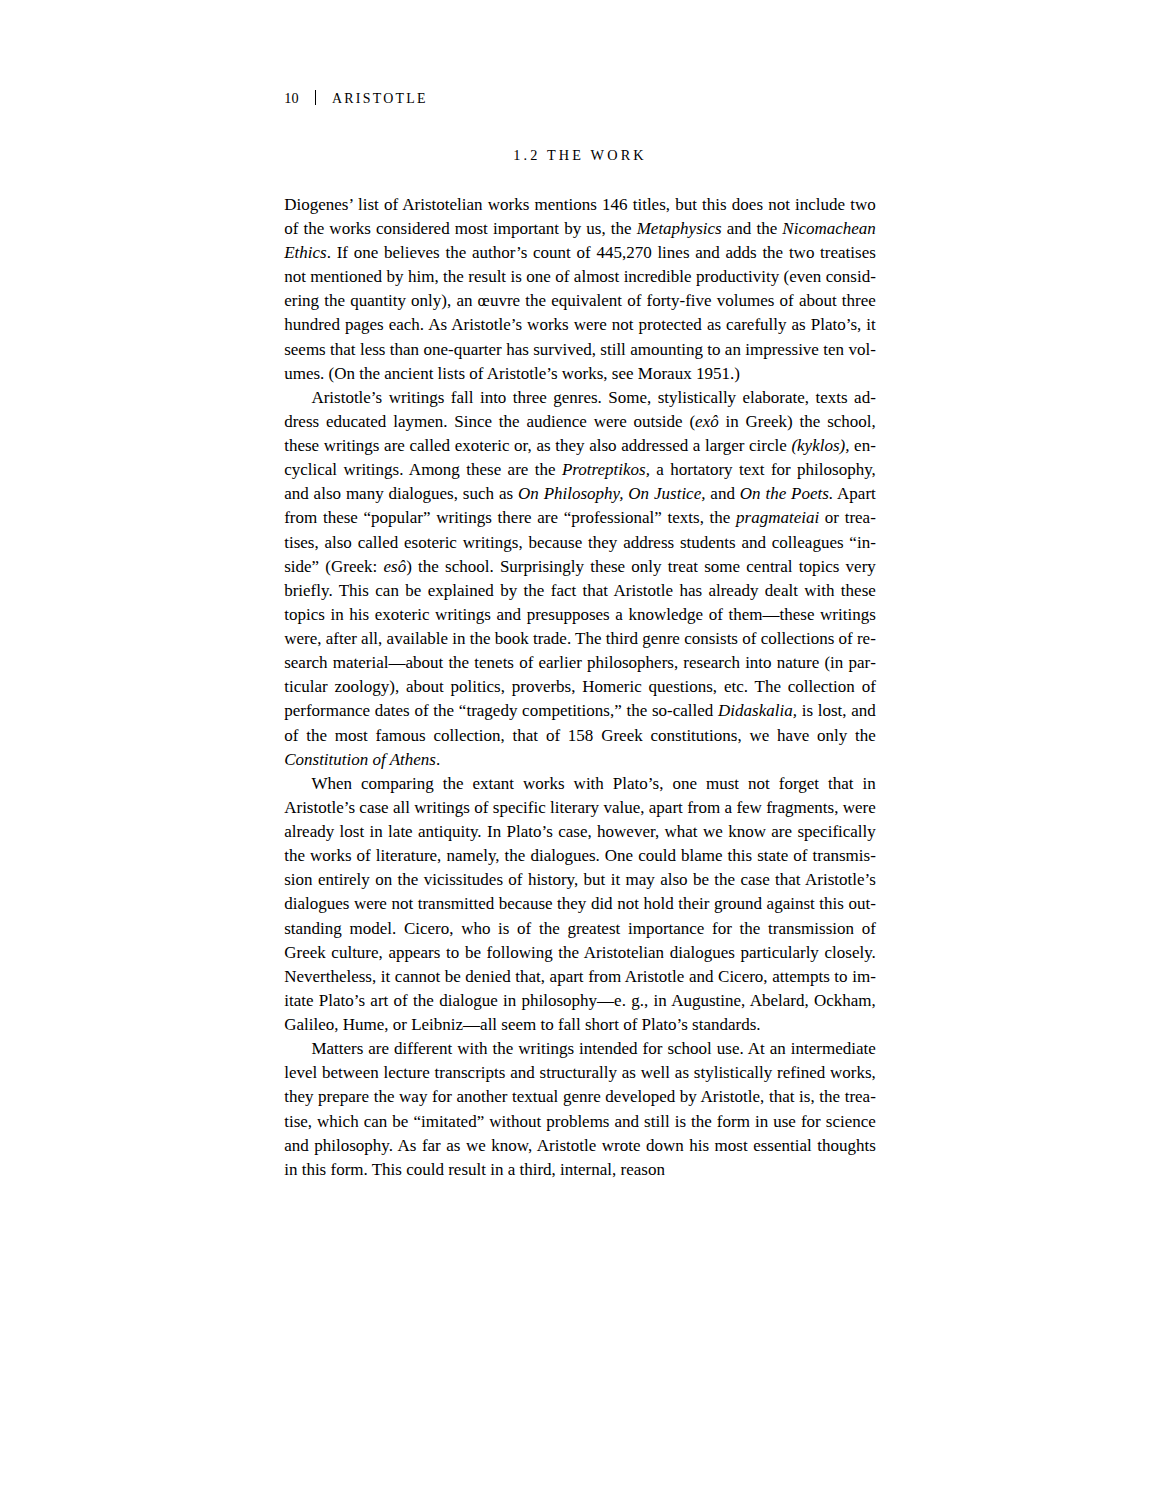10 Aristotle
1.2 The Work
Diogenes’ list of Aristotelian works mentions 146 titles, but this does not include two of the works considered most important by us, the Metaphysics and the Nicomachean Ethics. If one believes the author’s count of 445,270 lines and adds the two treatises not mentioned by him, the result is one of almost incredible productivity (even considering the quantity only), an œuvre the equivalent of forty-five volumes of about three hundred pages each. As Aristotle’s works were not protected as carefully as Plato’s, it seems that less than one-quarter has survived, still amounting to an impressive ten volumes. (On the ancient lists of Aristotle’s works, see Moraux 1951.)
Aristotle’s writings fall into three genres. Some, stylistically elaborate, texts address educated laymen. Since the audience were outside (exô in Greek) the school, these writings are called exoteric or, as they also addressed a larger circle (kyklos), encyclical writings. Among these are the Protreptikos, a hortatory text for philosophy, and also many dialogues, such as On Philosophy, On Justice, and On the Poets. Apart from these “popular” writings there are “professional” texts, the pragmateiai or treatises, also called esoteric writings, because they address students and colleagues “inside” (Greek: esô) the school. Surprisingly these only treat some central topics very briefly. This can be explained by the fact that Aristotle has already dealt with these topics in his exoteric writings and presupposes a knowledge of them—these writings were, after all, available in the book trade. The third genre consists of collections of research material—about the tenets of earlier philosophers, research into nature (in particular zoology), about politics, proverbs, Homeric questions, etc. The collection of performance dates of the “tragedy competitions,” the so-called Didaskalia, is lost, and of the most famous collection, that of 158 Greek constitutions, we have only the Constitution of Athens.
When comparing the extant works with Plato’s, one must not forget that in Aristotle’s case all writings of specific literary value, apart from a few fragments, were already lost in late antiquity. In Plato’s case, however, what we know are specifically the works of literature, namely, the dialogues. One could blame this state of transmission entirely on the vicissitudes of history, but it may also be the case that Aristotle’s dialogues were not transmitted because they did not hold their ground against this outstanding model. Cicero, who is of the greatest importance for the transmission of Greek culture, appears to be following the Aristotelian dialogues particularly closely. Nevertheless, it cannot be denied that, apart from Aristotle and Cicero, attempts to imitate Plato’s art of the dialogue in philosophy—e. g., in Augustine, Abelard, Ockham, Galileo, Hume, or Leibniz—all seem to fall short of Plato’s standards.
Matters are different with the writings intended for school use. At an intermediate level between lecture transcripts and structurally as well as stylistically refined works, they prepare the way for another textual genre developed by Aristotle, that is, the treatise, which can be “imitated” without problems and still is the form in use for science and philosophy. As far as we know, Aristotle wrote down his most essential thoughts in this form. This could result in a third, internal, reason